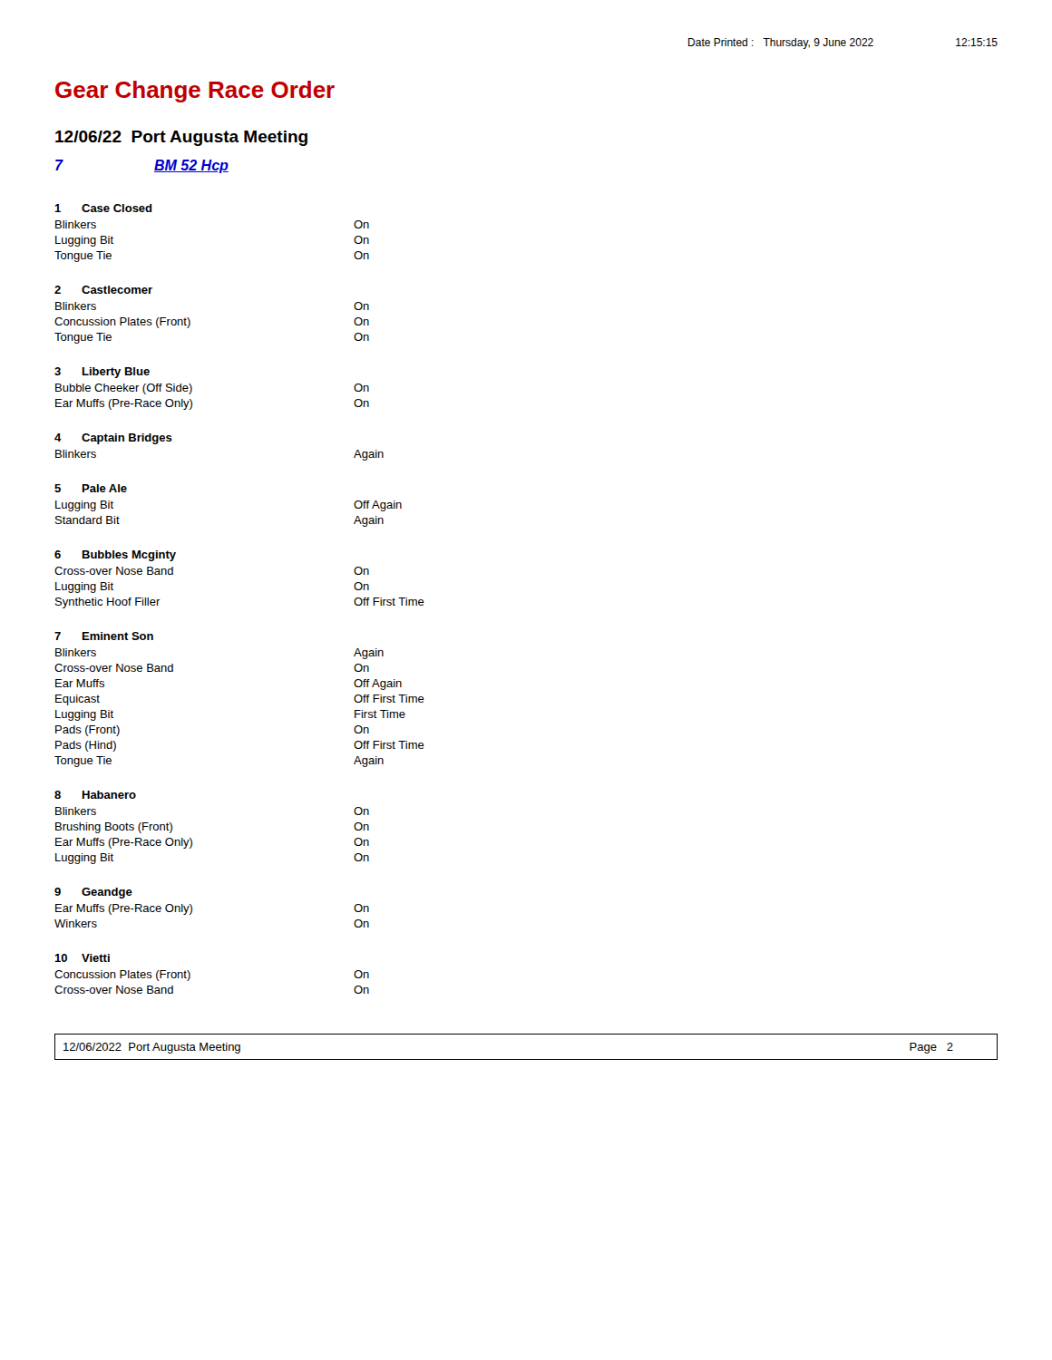Date Printed : Thursday, 9 June 202212:15:15
Gear Change Race Order
12/06/22 Port Augusta Meeting
7 BM 52 Hcp
1 Case Closed
| Blinkers | On |
| Lugging Bit | On |
| Tongue Tie | On |
2 Castlecomer
| Blinkers | On |
| Concussion Plates (Front) | On |
| Tongue Tie | On |
3 Liberty Blue
| Bubble Cheeker (Off Side) | On |
| Ear Muffs (Pre-Race Only) | On |
4 Captain Bridges
| Blinkers | Again |
5 Pale Ale
| Lugging Bit | Off Again |
| Standard Bit | Again |
6 Bubbles Mcginty
| Cross-over Nose Band | On |
| Lugging Bit | On |
| Synthetic Hoof Filler | Off First Time |
7 Eminent Son
| Blinkers | Again |
| Cross-over Nose Band | On |
| Ear Muffs | Off Again |
| Equicast | Off First Time |
| Lugging Bit | First Time |
| Pads (Front) | On |
| Pads (Hind) | Off First Time |
| Tongue Tie | Again |
8 Habanero
| Blinkers | On |
| Brushing Boots (Front) | On |
| Ear Muffs (Pre-Race Only) | On |
| Lugging Bit | On |
9 Geandge
| Ear Muffs (Pre-Race Only) | On |
| Winkers | On |
10 Vietti
| Concussion Plates (Front) | On |
| Cross-over Nose Band | On |
12/06/2022 Port Augusta Meeting Page 2